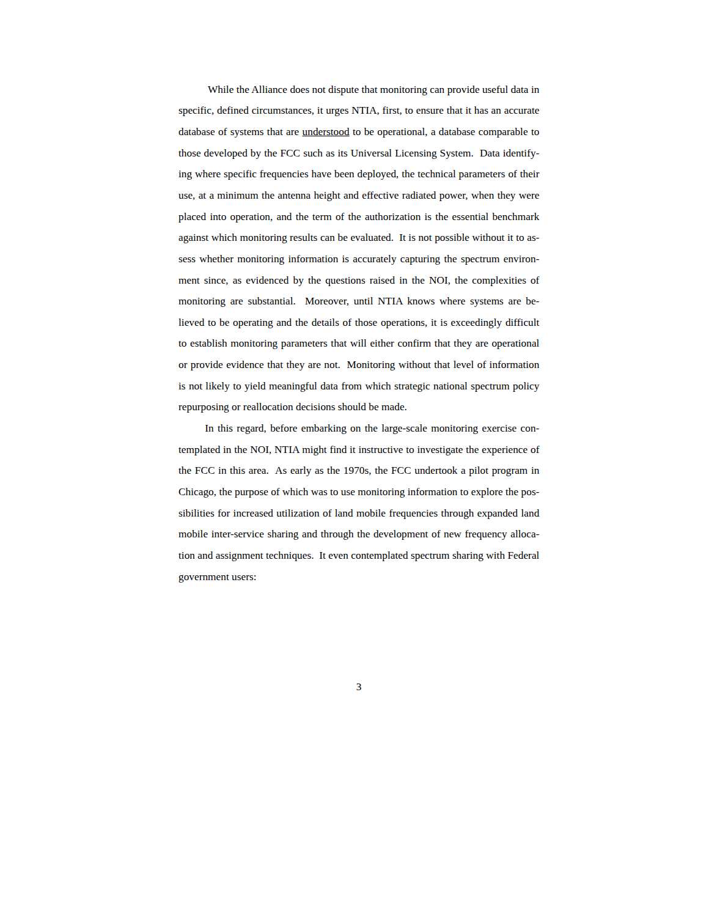While the Alliance does not dispute that monitoring can provide useful data in specific, defined circumstances, it urges NTIA, first, to ensure that it has an accurate database of systems that are understood to be operational, a database comparable to those developed by the FCC such as its Universal Licensing System. Data identifying where specific frequencies have been deployed, the technical parameters of their use, at a minimum the antenna height and effective radiated power, when they were placed into operation, and the term of the authorization is the essential benchmark against which monitoring results can be evaluated. It is not possible without it to assess whether monitoring information is accurately capturing the spectrum environment since, as evidenced by the questions raised in the NOI, the complexities of monitoring are substantial. Moreover, until NTIA knows where systems are believed to be operating and the details of those operations, it is exceedingly difficult to establish monitoring parameters that will either confirm that they are operational or provide evidence that they are not. Monitoring without that level of information is not likely to yield meaningful data from which strategic national spectrum policy repurposing or reallocation decisions should be made.
In this regard, before embarking on the large-scale monitoring exercise contemplated in the NOI, NTIA might find it instructive to investigate the experience of the FCC in this area. As early as the 1970s, the FCC undertook a pilot program in Chicago, the purpose of which was to use monitoring information to explore the possibilities for increased utilization of land mobile frequencies through expanded land mobile inter-service sharing and through the development of new frequency allocation and assignment techniques. It even contemplated spectrum sharing with Federal government users:
3